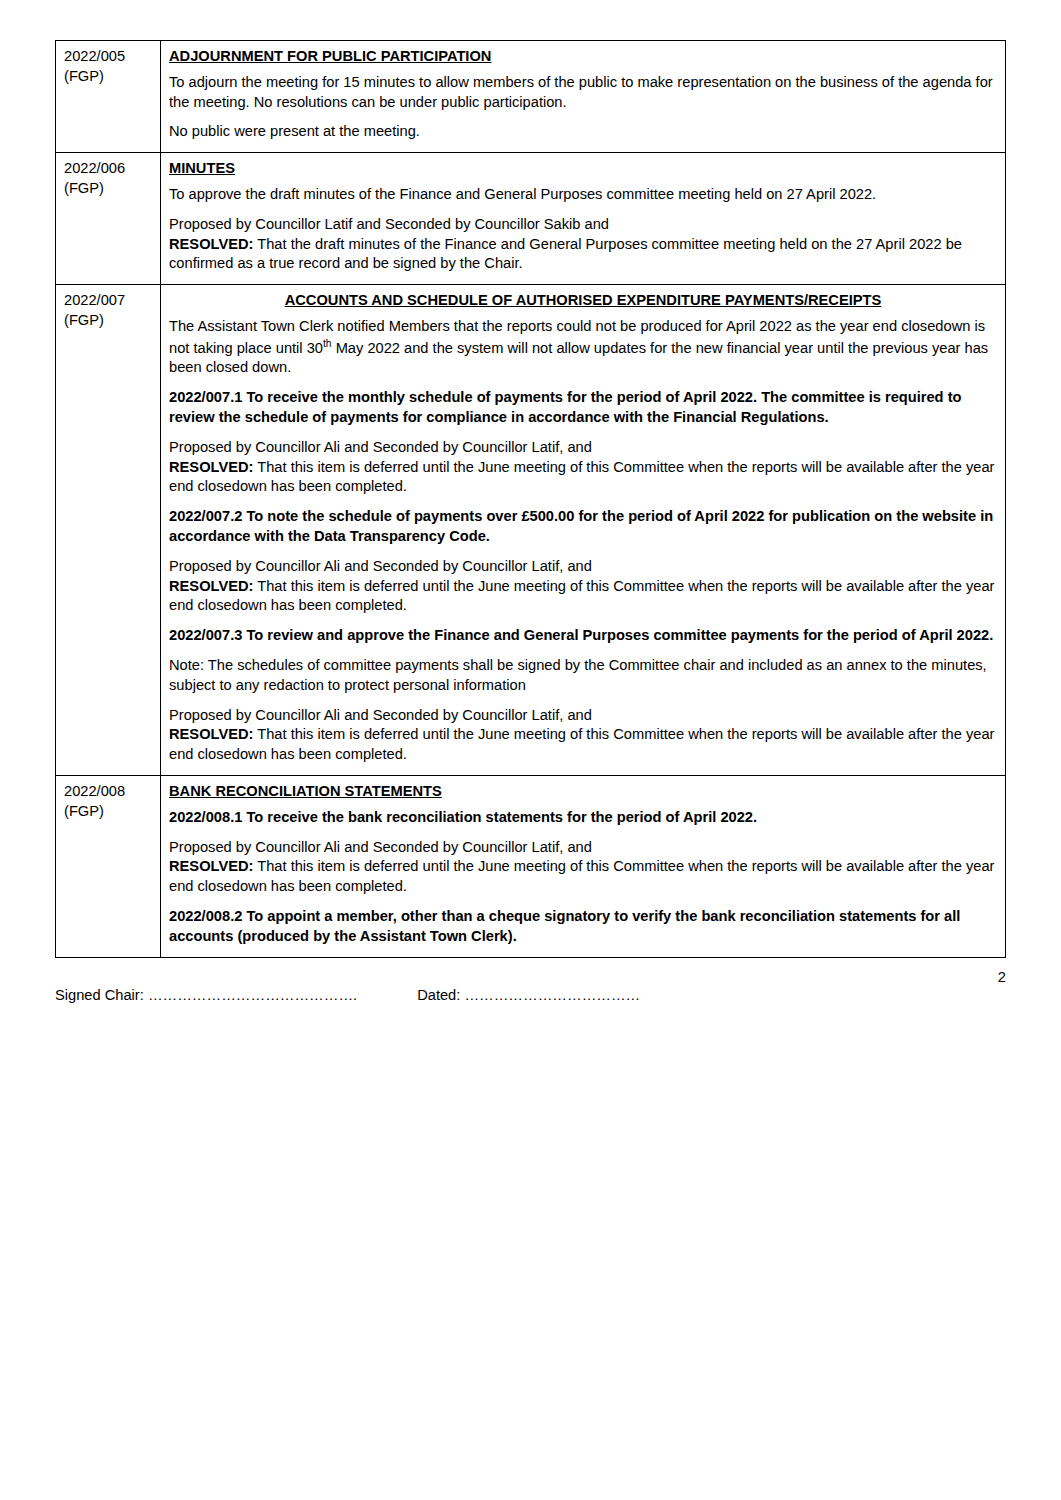| 2022/005 (FGP) | ADJOURNMENT FOR PUBLIC PARTICIPATION To adjourn the meeting for 15 minutes to allow members of the public to make representation on the business of the agenda for the meeting. No resolutions can be under public participation. No public were present at the meeting. |
| 2022/006 (FGP) | MINUTES To approve the draft minutes of the Finance and General Purposes committee meeting held on 27 April 2022. Proposed by Councillor Latif and Seconded by Councillor Sakib and RESOLVED: That the draft minutes of the Finance and General Purposes committee meeting held on the 27 April 2022 be confirmed as a true record and be signed by the Chair. |
| 2022/007 (FGP) | ACCOUNTS AND SCHEDULE OF AUTHORISED EXPENDITURE PAYMENTS/RECEIPTS The Assistant Town Clerk notified Members that the reports could not be produced for April 2022 as the year end closedown is not taking place until 30 th May 2022 and the system will not allow updates for the new financial year until the previous year has been closed down. 2022/007.1 To receive the monthly schedule of payments for the period of April 2022. The committee is required to review the schedule of payments for compliance in accordance with the Financial Regulations. Proposed by Councillor Ali and Seconded by Councillor Latif, and RESOLVED: That this item is deferred until the June meeting of this Committee when the reports will be available after the year end closedown has been completed. 2022/007.2 To note the schedule of payments over £500.00 for the period of April 2022 for publication on the website in accordance with the Data Transparency Code. Proposed by Councillor Ali and Seconded by Councillor Latif, and RESOLVED: That this item is deferred until the June meeting of this Committee when the reports will be available after the year end closedown has been completed. 2022/007.3 To review and approve the Finance and General Purposes committee payments for the period of April 2022. Note: The schedules of committee payments shall be signed by the Committee chair and included as an annex to the minutes, subject to any redaction to protect personal information Proposed by Councillor Ali and Seconded by Councillor Latif, and RESOLVED: That this item is deferred until the June meeting of this Committee when the reports will be available after the year end closedown has been completed. |
| 2022/008 (FGP) | BANK RECONCILIATION STATEMENTS 2022/008.1 To receive the bank reconciliation statements for the period of April 2022. Proposed by Councillor Ali and Seconded by Councillor Latif, and RESOLVED: That this item is deferred until the June meeting of this Committee when the reports will be available after the year end closedown has been completed. 2022/008.2 To appoint a member, other than a cheque signatory to verify the bank reconciliation statements for all accounts (produced by the Assistant Town Clerk). |
2
Signed Chair: ……………………………………. Dated: ………………………………